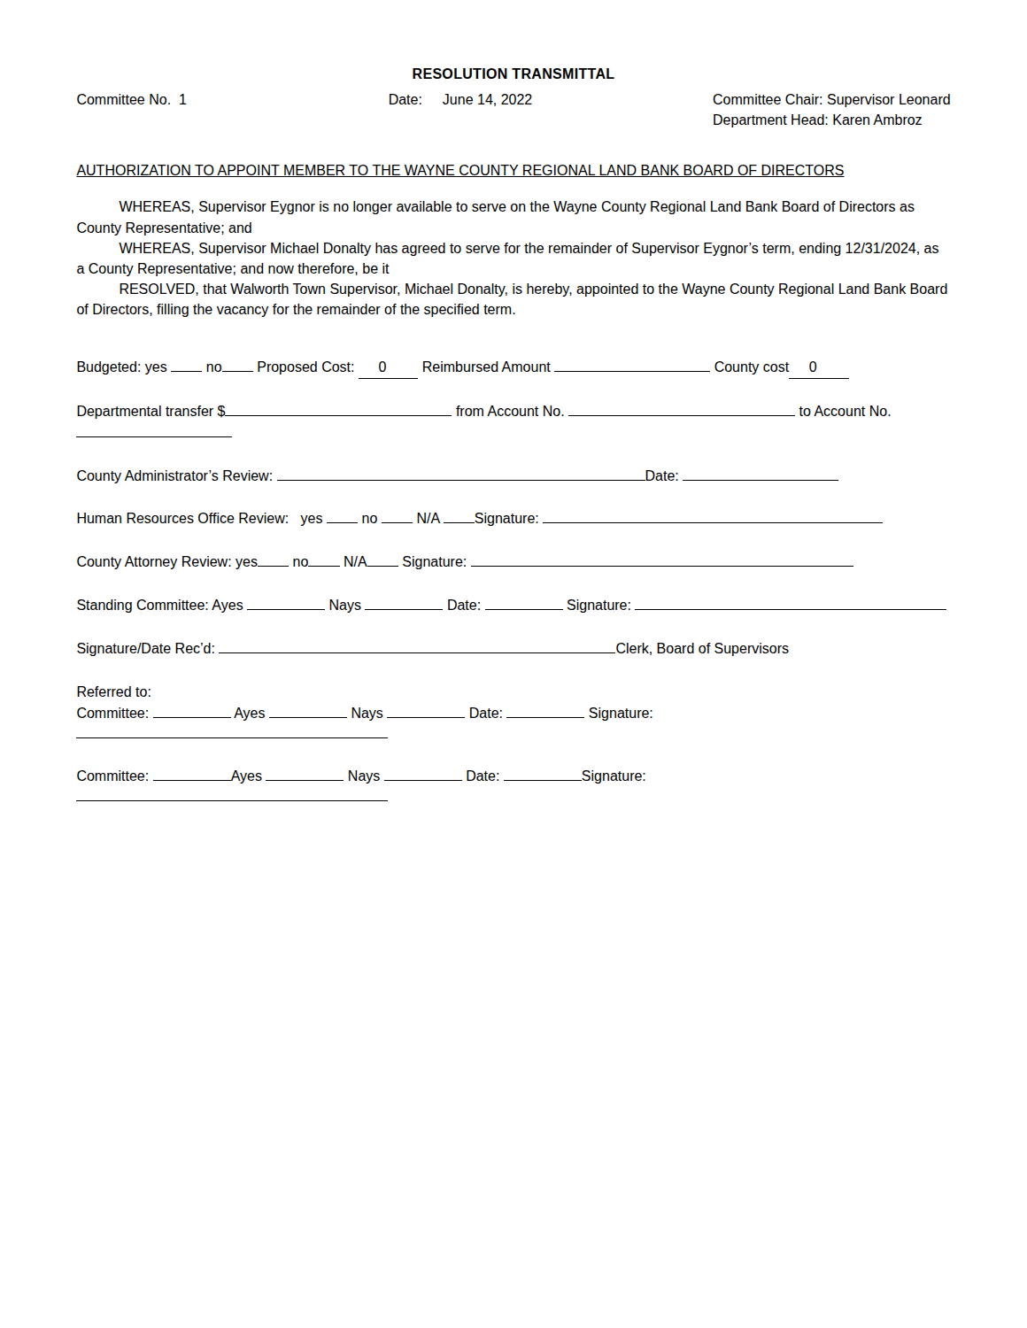RESOLUTION TRANSMITTAL
Committee No. 1
Date: June 14, 2022
Committee Chair: Supervisor Leonard
Department Head: Karen Ambroz
AUTHORIZATION TO APPOINT MEMBER TO THE WAYNE COUNTY REGIONAL LAND BANK BOARD OF DIRECTORS
WHEREAS, Supervisor Eygnor is no longer available to serve on the Wayne County Regional Land Bank Board of Directors as County Representative; and
WHEREAS, Supervisor Michael Donalty has agreed to serve for the remainder of Supervisor Eygnor’s term, ending 12/31/2024, as a County Representative; and now therefore, be it
RESOLVED, that Walworth Town Supervisor, Michael Donalty, is hereby, appointed to the Wayne County Regional Land Bank Board of Directors, filling the vacancy for the remainder of the specified term.
Budgeted: yes no Proposed Cost: 0 Reimbursed Amount County cost 0
Departmental transfer $ from Account No. to Account No.
County Administrator’s Review: Date:
Human Resources Office Review: yes no N/A Signature:
County Attorney Review: yes no N/A Signature:
Standing Committee: Ayes Nays Date: Signature:
Signature/Date Rec’d: Clerk, Board of Supervisors
Referred to:
Committee: Ayes Nays Date: Signature:
Committee: Ayes Nays Date: Signature: